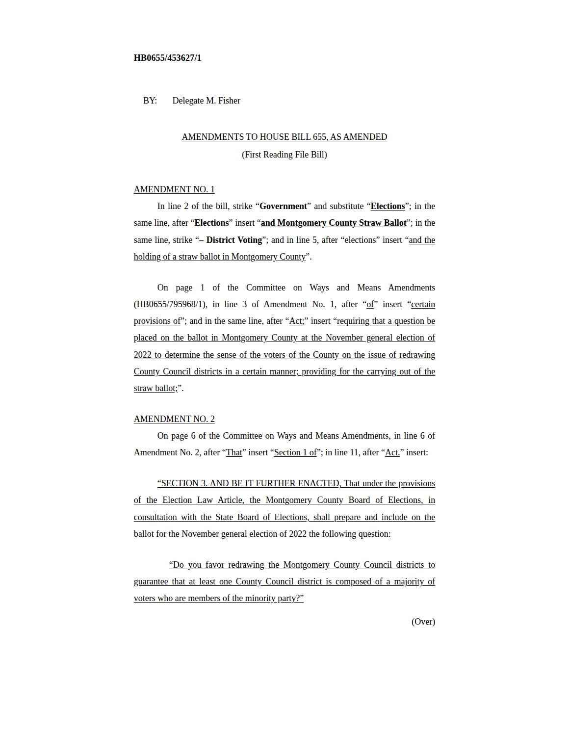HB0655/453627/1
BY: Delegate M. Fisher
AMENDMENTS TO HOUSE BILL 655, AS AMENDED (First Reading File Bill)
AMENDMENT NO. 1
In line 2 of the bill, strike “Government” and substitute “Elections”; in the same line, after “Elections” insert “and Montgomery County Straw Ballot”; in the same line, strike “– District Voting”; and in line 5, after “elections” insert “and the holding of a straw ballot in Montgomery County”.
On page 1 of the Committee on Ways and Means Amendments (HB0655/795968/1), in line 3 of Amendment No. 1, after “of” insert “certain provisions of”; and in the same line, after “Act;” insert “requiring that a question be placed on the ballot in Montgomery County at the November general election of 2022 to determine the sense of the voters of the County on the issue of redrawing County Council districts in a certain manner; providing for the carrying out of the straw ballot;”.
AMENDMENT NO. 2
On page 6 of the Committee on Ways and Means Amendments, in line 6 of Amendment No. 2, after “That” insert “Section 1 of”; in line 11, after “Act.” insert:
“SECTION 3. AND BE IT FURTHER ENACTED, That under the provisions of the Election Law Article, the Montgomery County Board of Elections, in consultation with the State Board of Elections, shall prepare and include on the ballot for the November general election of 2022 the following question:
“Do you favor redrawing the Montgomery County Council districts to guarantee that at least one County Council district is composed of a majority of voters who are members of the minority party?”
(Over)